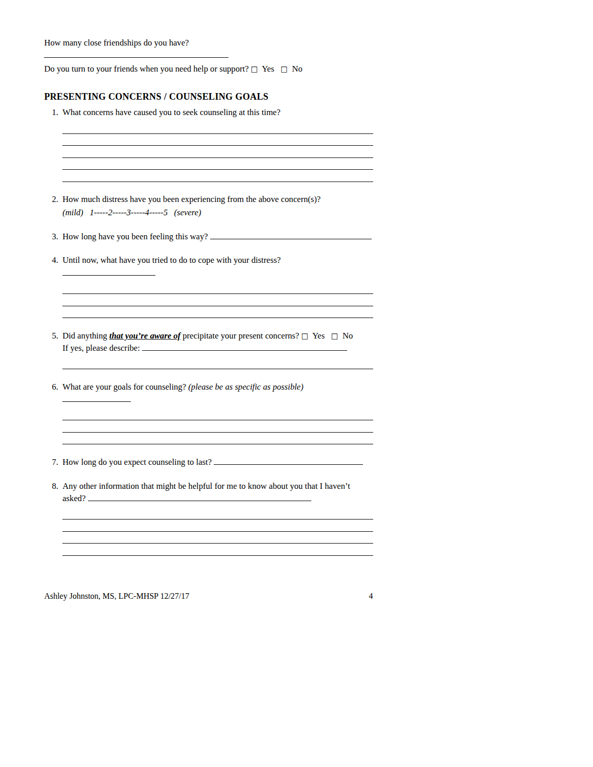How many close friendships do you have?
Do you turn to your friends when you need help or support? □ Yes □ No
PRESENTING CONCERNS / COUNSELING GOALS
What concerns have caused you to seek counseling at this time?
How much distress have you been experiencing from the above concern(s)?
(mild) 1-----2-----3-----4-----5 (severe)
How long have you been feeling this way?
Until now, what have you tried to do to cope with your distress?
Did anything that you’re aware of precipitate your present concerns? □ Yes □ No
If yes, please describe:
What are your goals for counseling? (please be as specific as possible)
How long do you expect counseling to last?
Any other information that might be helpful for me to know about you that I haven’t asked?
Ashley Johnston, MS, LPC-MHSP 12/27/17 4